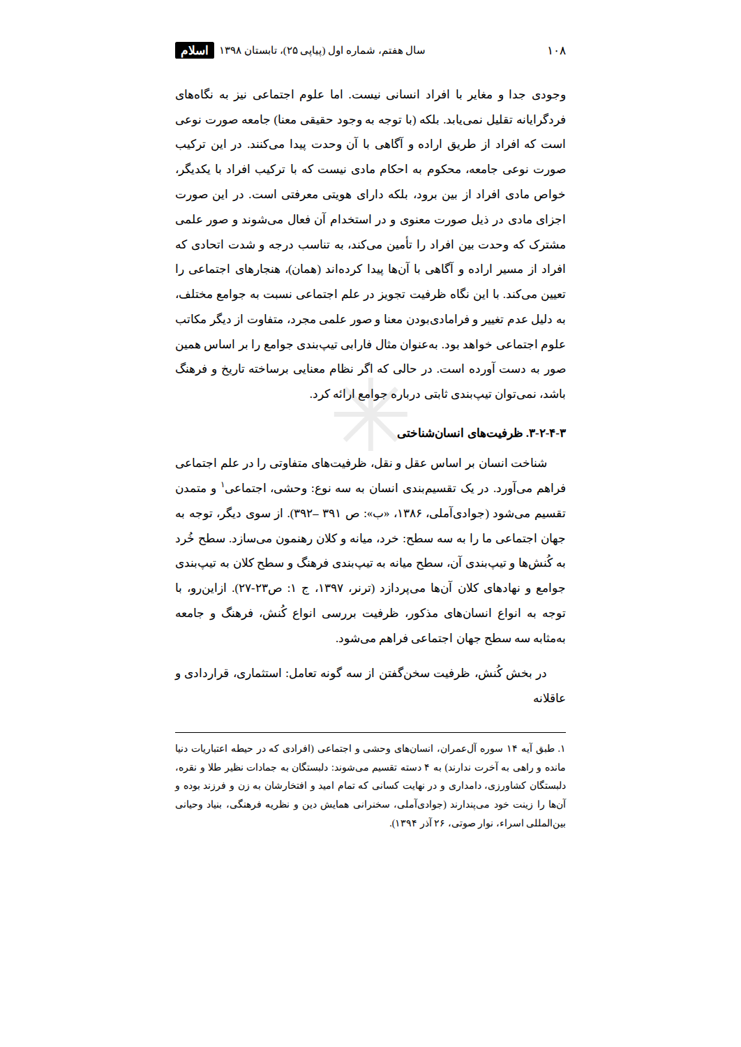✳
۱۰۸ سال هفتم، شماره اول (پیاپی ۲۵)، تابستان ۱۳۹۸ اسلام
وجودی جدا و مغایر با افراد انسانی نیست. اما علوم اجتماعی نیز به نگاه‌های فردگرایانه تقلیل نمی‌یابد. بلکه (با توجه به وجود حقیقی معنا) جامعه صورت نوعی است که افراد از طریق اراده و آگاهی با آن وحدت پیدا می‌کنند. در این ترکیب صورت نوعی جامعه، محکوم به احکام مادی نیست که با ترکیب افراد با یکدیگر، خواص مادی افراد از بین برود، بلکه دارای هویتی معرفتی است. در این صورت اجزای مادی در ذیل صورت معنوی و در استخدام آن فعال می‌شوند و صور علمی مشترک که وحدت بین افراد را تأمین می‌کند، به تناسب درجه و شدت اتحادی که افراد از مسیر اراده و آگاهی با آن‌ها پیدا کرده‌اند (همان)، هنجارهای اجتماعی را تعیین می‌کند. با این نگاه ظرفیت تجویز در علم اجتماعی نسبت به جوامع مختلف، به دلیل عدم تغییر و فرامادی‌بودن معنا و صور علمی مجرد، متفاوت از دیگر مکاتب علوم اجتماعی خواهد بود. به‌عنوان مثال فارابی تیپ‌بندی جوامع را بر اساس همین صور به دست آورده است. در حالی که اگر نظام معنایی برساخته تاریخ و فرهنگ باشد، نمی‌توان تیپ‌بندی ثابتی درباره جوامع ارائه کرد.
۳-۲-۴-۳. ظرفیت‌های انسان‌شناختی
شناخت انسان بر اساس عقل و نقل، ظرفیت‌های متفاوتی را در علم اجتماعی فراهم می‌آورد. در یک تقسیم‌بندی انسان به سه نوع: وحشی، اجتماعی۱ و متمدن تقسیم می‌شود (جوادی‌آملی، ۱۳۸۶، «ب»: ص ۳۹۱ –۳۹۲). از سوی دیگر، توجه به جهان اجتماعی ما را به سه سطح: خرد، میانه و کلان رهنمون می‌سازد. سطح خُرد به کُنش‌ها و تیپ‌بندی آن، سطح میانه به تیپ‌بندی فرهنگ و سطح کلان به تیپ‌بندی جوامع و نهادهای کلان آن‌ها می‌پردازد (ترنر، ۱۳۹۷، ج ۱: ص۲۳-۲۷). ازاین‌رو، با توجه به انواع انسان‌های مذکور، ظرفیت بررسی انواع کُنش، فرهنگ و جامعه به‌مثابه سه سطح جهان اجتماعی فراهم می‌شود.
در بخش کُنش، ظرفیت سخن‌گفتن از سه گونه تعامل: استثماری، قراردادی و عاقلانه
۱. طبق آیه ۱۴ سوره آل‌عمران، انسان‌های وحشی و اجتماعی (افرادی که در حیطه اعتباریات دنیا مانده و راهی به آخرت ندارند) به ۴ دسته تقسیم می‌شوند: دلبستگان به جمادات نظیر طلا و نقره، دلبستگان کشاورزی، دامداری و در نهایت کسانی که تمام امید و افتخارشان به زن و فرزند بوده و آن‌ها را زینت خود می‌پندارند (جوادی‌آملی، سخنرانی همایش دین و نظریه فرهنگی، بنیاد وحیانی بین‌المللی اسراء، نوار صوتی، ۲۶ آذر ۱۳۹۴).